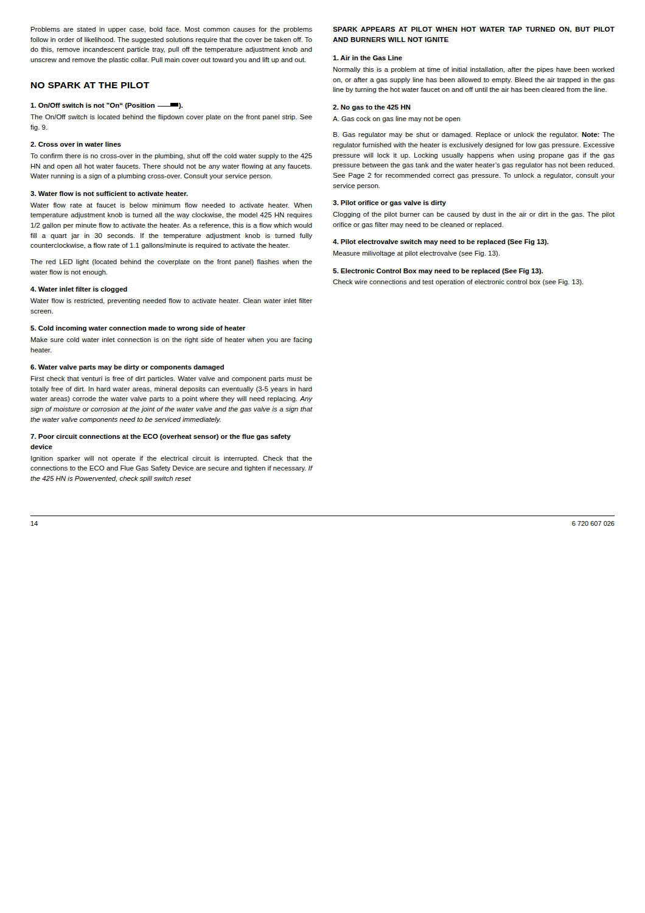Problems are stated in upper case, bold face. Most common causes for the problems follow in order of likelihood. The suggested solutions require that the cover be taken off. To do this, remove incandescent particle tray, pull off the temperature adjustment knob and unscrew and remove the plastic collar. Pull main cover out toward you and lift up and out.
NO SPARK AT THE PILOT
1. On/Off switch is not ”On“ (Position ).
The On/Off switch is located behind the flipdown cover plate on the front panel strip. See fig. 9.
2. Cross over in water lines
To confirm there is no cross-over in the plumbing, shut off the cold water supply to the 425 HN and open all hot water faucets. There should not be any water flowing at any faucets. Water running is a sign of a plumbing cross-over. Consult your service person.
3. Water flow is not sufficient to activate heater.
Water flow rate at faucet is below minimum flow needed to activate heater. When temperature adjustment knob is turned all the way clockwise, the model 425 HN requires 1/2 gallon per minute flow to activate the heater. As a reference, this is a flow which would fill a quart jar in 30 seconds. If the temperature adjustment knob is turned fully counterclockwise, a flow rate of 1.1 gallons/minute is required to activate the heater.
The red LED light (located behind the coverplate on the front panel) flashes when the water flow is not enough.
4. Water inlet filter is clogged
Water flow is restricted, preventing needed flow to activate heater. Clean water inlet filter screen.
5. Cold incoming water connection made to wrong side of heater
Make sure cold water inlet connection is on the right side of heater when you are facing heater.
6. Water valve parts may be dirty or components damaged
First check that venturi is free of dirt particles. Water valve and component parts must be totally free of dirt. In hard water areas, mineral deposits can eventually (3-5 years in hard water areas) corrode the water valve parts to a point where they will need replacing. Any sign of moisture or corrosion at the joint of the water valve and the gas valve is a sign that the water valve components need to be serviced immediately.
7. Poor circuit connections at the ECO (overheat sensor) or the flue gas safety device
Ignition sparker will not operate if the electrical circuit is interrupted. Check that the connections to the ECO and Flue Gas Safety Device are secure and tighten if necessary. If the 425 HN is Powervented, check spill switch reset
SPARK APPEARS AT PILOT WHEN HOT WATER TAP TURNED ON, BUT PILOT AND BURNERS WILL NOT IGNITE
1. Air in the Gas Line
Normally this is a problem at time of initial installation, after the pipes have been worked on, or after a gas supply line has been allowed to empty. Bleed the air trapped in the gas line by turning the hot water faucet on and off until the air has been cleared from the line.
2. No gas to the 425 HN
A. Gas cock on gas line may not be open
B. Gas regulator may be shut or damaged. Replace or unlock the regulator. Note: The regulator furnished with the heater is exclusively designed for low gas pressure. Excessive pressure will lock it up. Locking usually happens when using propane gas if the gas pressure between the gas tank and the water heater’s gas regulator has not been reduced. See Page 2 for recommended correct gas pressure. To unlock a regulator, consult your service person.
3. Pilot orifice or gas valve is dirty
Clogging of the pilot burner can be caused by dust in the air or dirt in the gas. The pilot orifice or gas filter may need to be cleaned or replaced.
4. Pilot electrovalve switch may need to be replaced (See Fig 13).
Measure milivoltage at pilot electrovalve (see Fig. 13).
5. Electronic Control Box may need to be replaced (See Fig 13).
Check wire connections and test operation of electronic control box (see Fig. 13).
14 6 720 607 026